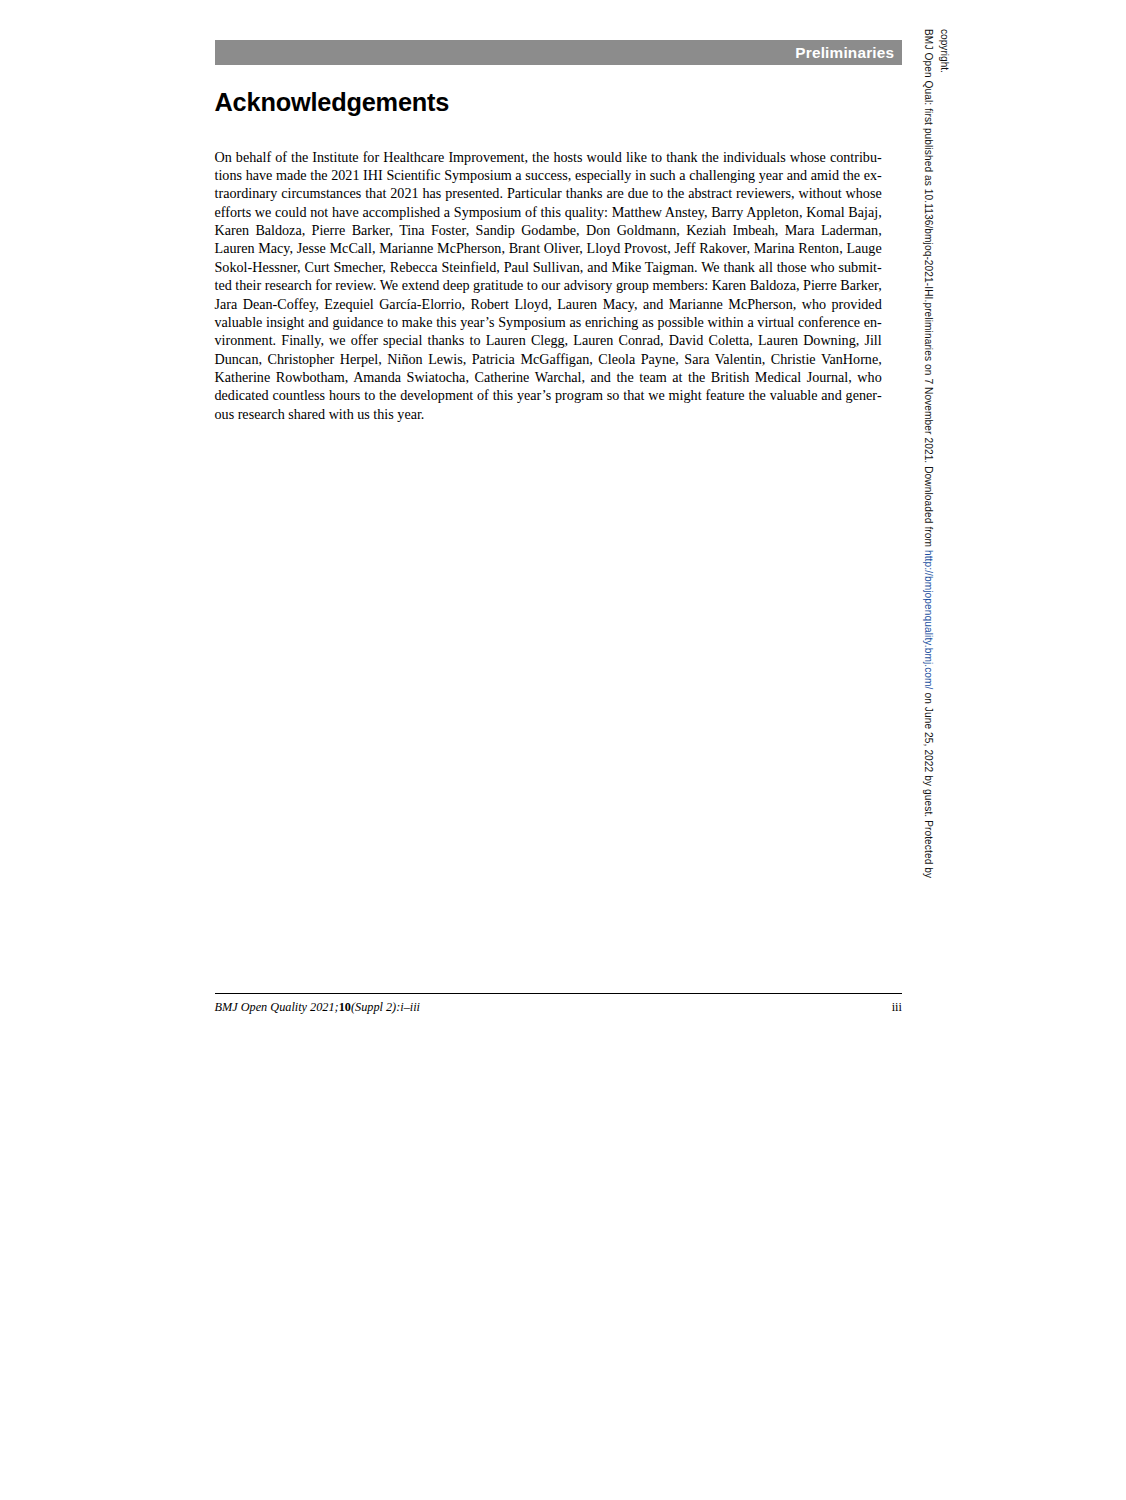Preliminaries
Acknowledgements
On behalf of the Institute for Healthcare Improvement, the hosts would like to thank the individuals whose contributions have made the 2021 IHI Scientific Symposium a success, especially in such a challenging year and amid the extraordinary circumstances that 2021 has presented. Particular thanks are due to the abstract reviewers, without whose efforts we could not have accomplished a Symposium of this quality: Matthew Anstey, Barry Appleton, Komal Bajaj, Karen Baldoza, Pierre Barker, Tina Foster, Sandip Godambe, Don Goldmann, Keziah Imbeah, Mara Laderman, Lauren Macy, Jesse McCall, Marianne McPherson, Brant Oliver, Lloyd Provost, Jeff Rakover, Marina Renton, Lauge Sokol-Hessner, Curt Smecher, Rebecca Steinfield, Paul Sullivan, and Mike Taigman. We thank all those who submitted their research for review. We extend deep gratitude to our advisory group members: Karen Baldoza, Pierre Barker, Jara Dean-Coffey, Ezequiel García-Elorrio, Robert Lloyd, Lauren Macy, and Marianne McPherson, who provided valuable insight and guidance to make this year’s Symposium as enriching as possible within a virtual conference environment. Finally, we offer special thanks to Lauren Clegg, Lauren Conrad, David Coletta, Lauren Downing, Jill Duncan, Christopher Herpel, Niñon Lewis, Patricia McGaffigan, Cleola Payne, Sara Valentin, Christie VanHorne, Katherine Rowbotham, Amanda Swiatocha, Catherine Warchal, and the team at the British Medical Journal, who dedicated countless hours to the development of this year’s program so that we might feature the valuable and generous research shared with us this year.
BMJ Open Qual: first published as 10.1136/bmjoq-2021-IHI.preliminaries on 7 November 2021. Downloaded from http://bmjopenquality.bmj.com/ on June 25, 2022 by guest. Protected by
copyright.
BMJ Open Quality 2021;10(Suppl 2):i–iii
iii